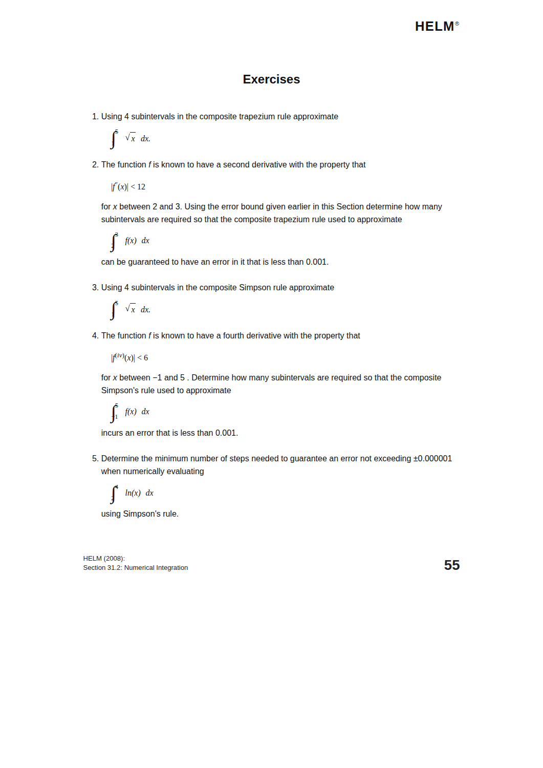HELM®
Exercises
Using 4 subintervals in the composite trapezium rule approximate
∫51 x dx.
The function f is known to have a second derivative with the property that
|f″(x)| < 12
for x between 2 and 3. Using the error bound given earlier in this Section determine how many subintervals are required so that the composite trapezium rule used to approximate
∫32 f(x) dx
can be guaranteed to have an error in it that is less than 0.001.
Using 4 subintervals in the composite Simpson rule approximate
∫51 x dx.
The function f is known to have a fourth derivative with the property that
|f(iv)(x)| < 6
for x between −1 and 5 . Determine how many subintervals are required so that the composite Simpson's rule used to approximate
∫5−1 f(x) dx
incurs an error that is less than 0.001.
Determine the minimum number of steps needed to guarantee an error not exceeding ±0.000001 when numerically evaluating
∫42 ln(x) dx
using Simpson's rule.
HELM (2008):
Section 31.2: Numerical Integration
55